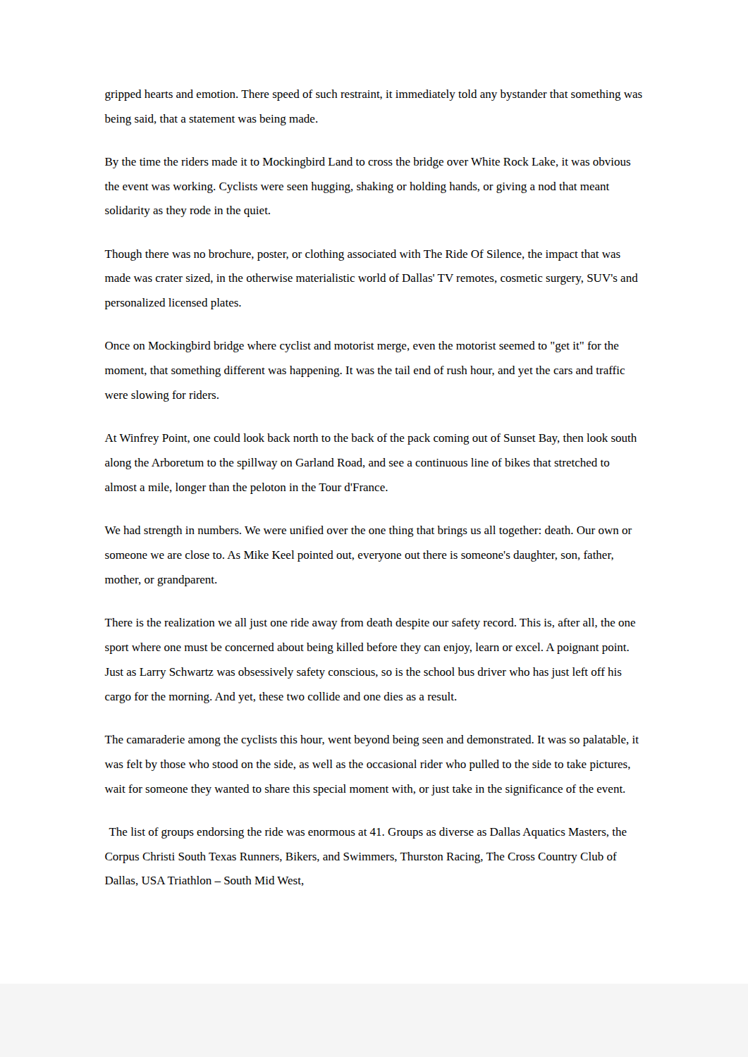gripped hearts and emotion. There speed of such restraint, it immediately told any bystander that something was being said, that a statement was being made.
By the time the riders made it to Mockingbird Land to cross the bridge over White Rock Lake, it was obvious the event was working. Cyclists were seen hugging, shaking or holding hands, or giving a nod that meant solidarity as they rode in the quiet.
Though there was no brochure, poster, or clothing associated with The Ride Of Silence, the impact that was made was crater sized, in the otherwise materialistic world of Dallas' TV remotes, cosmetic surgery, SUV's and personalized licensed plates.
Once on Mockingbird bridge where cyclist and motorist merge, even the motorist seemed to "get it" for the moment, that something different was happening. It was the tail end of rush hour, and yet the cars and traffic were slowing for riders.
At Winfrey Point, one could look back north to the back of the pack coming out of Sunset Bay, then look south along the Arboretum to the spillway on Garland Road, and see a continuous line of bikes that stretched to almost a mile, longer than the peloton in the Tour d'France.
We had strength in numbers. We were unified over the one thing that brings us all together: death. Our own or someone we are close to. As Mike Keel pointed out, everyone out there is someone's daughter, son, father, mother, or grandparent.
There is the realization we all just one ride away from death despite our safety record. This is, after all, the one sport where one must be concerned about being killed before they can enjoy, learn or excel. A poignant point. Just as Larry Schwartz was obsessively safety conscious, so is the school bus driver who has just left off his cargo for the morning. And yet, these two collide and one dies as a result.
The camaraderie among the cyclists this hour, went beyond being seen and demonstrated. It was so palatable, it was felt by those who stood on the side, as well as the occasional rider who pulled to the side to take pictures, wait for someone they wanted to share this special moment with, or just take in the significance of the event.
The list of groups endorsing the ride was enormous at 41. Groups as diverse as Dallas Aquatics Masters, the Corpus Christi South Texas Runners, Bikers, and Swimmers, Thurston Racing, The Cross Country Club of Dallas, USA Triathlon – South Mid West,